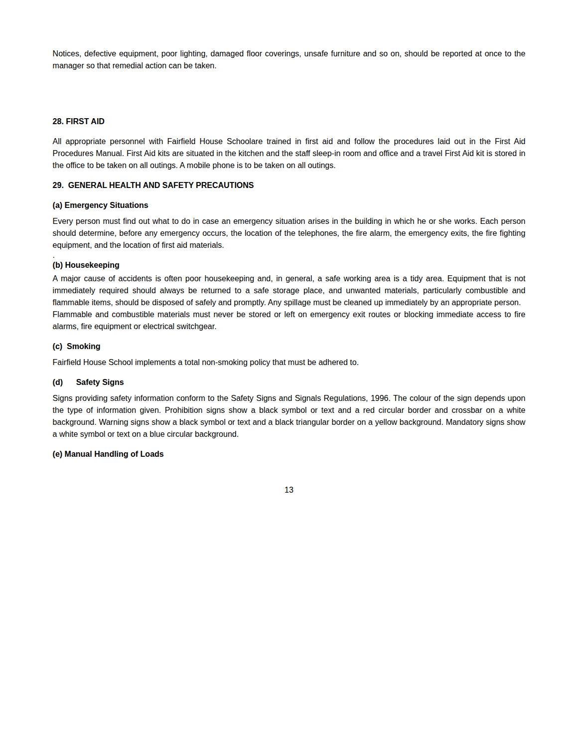Notices, defective equipment, poor lighting, damaged floor coverings, unsafe furniture and so on, should be reported at once to the manager so that remedial action can be taken.
28. FIRST AID
All appropriate personnel with Fairfield House Schoolare trained in first aid and follow the procedures laid out in the First Aid Procedures Manual. First Aid kits are situated in the kitchen and the staff sleep-in room and office and a travel First Aid kit is stored in the office to be taken on all outings. A mobile phone is to be taken on all outings.
29. GENERAL HEALTH AND SAFETY PRECAUTIONS
(a) Emergency Situations
Every person must find out what to do in case an emergency situation arises in the building in which he or she works. Each person should determine, before any emergency occurs, the location of the telephones, the fire alarm, the emergency exits, the fire fighting equipment, and the location of first aid materials.
.
(b) Housekeeping
A major cause of accidents is often poor housekeeping and, in general, a safe working area is a tidy area. Equipment that is not immediately required should always be returned to a safe storage place, and unwanted materials, particularly combustible and flammable items, should be disposed of safely and promptly. Any spillage must be cleaned up immediately by an appropriate person. Flammable and combustible materials must never be stored or left on emergency exit routes or blocking immediate access to fire alarms, fire equipment or electrical switchgear.
(c) Smoking
Fairfield House School implements a total non-smoking policy that must be adhered to.
(d) Safety Signs
Signs providing safety information conform to the Safety Signs and Signals Regulations, 1996. The colour of the sign depends upon the type of information given. Prohibition signs show a black symbol or text and a red circular border and crossbar on a white background. Warning signs show a black symbol or text and a black triangular border on a yellow background. Mandatory signs show a white symbol or text on a blue circular background.
(e) Manual Handling of Loads
13